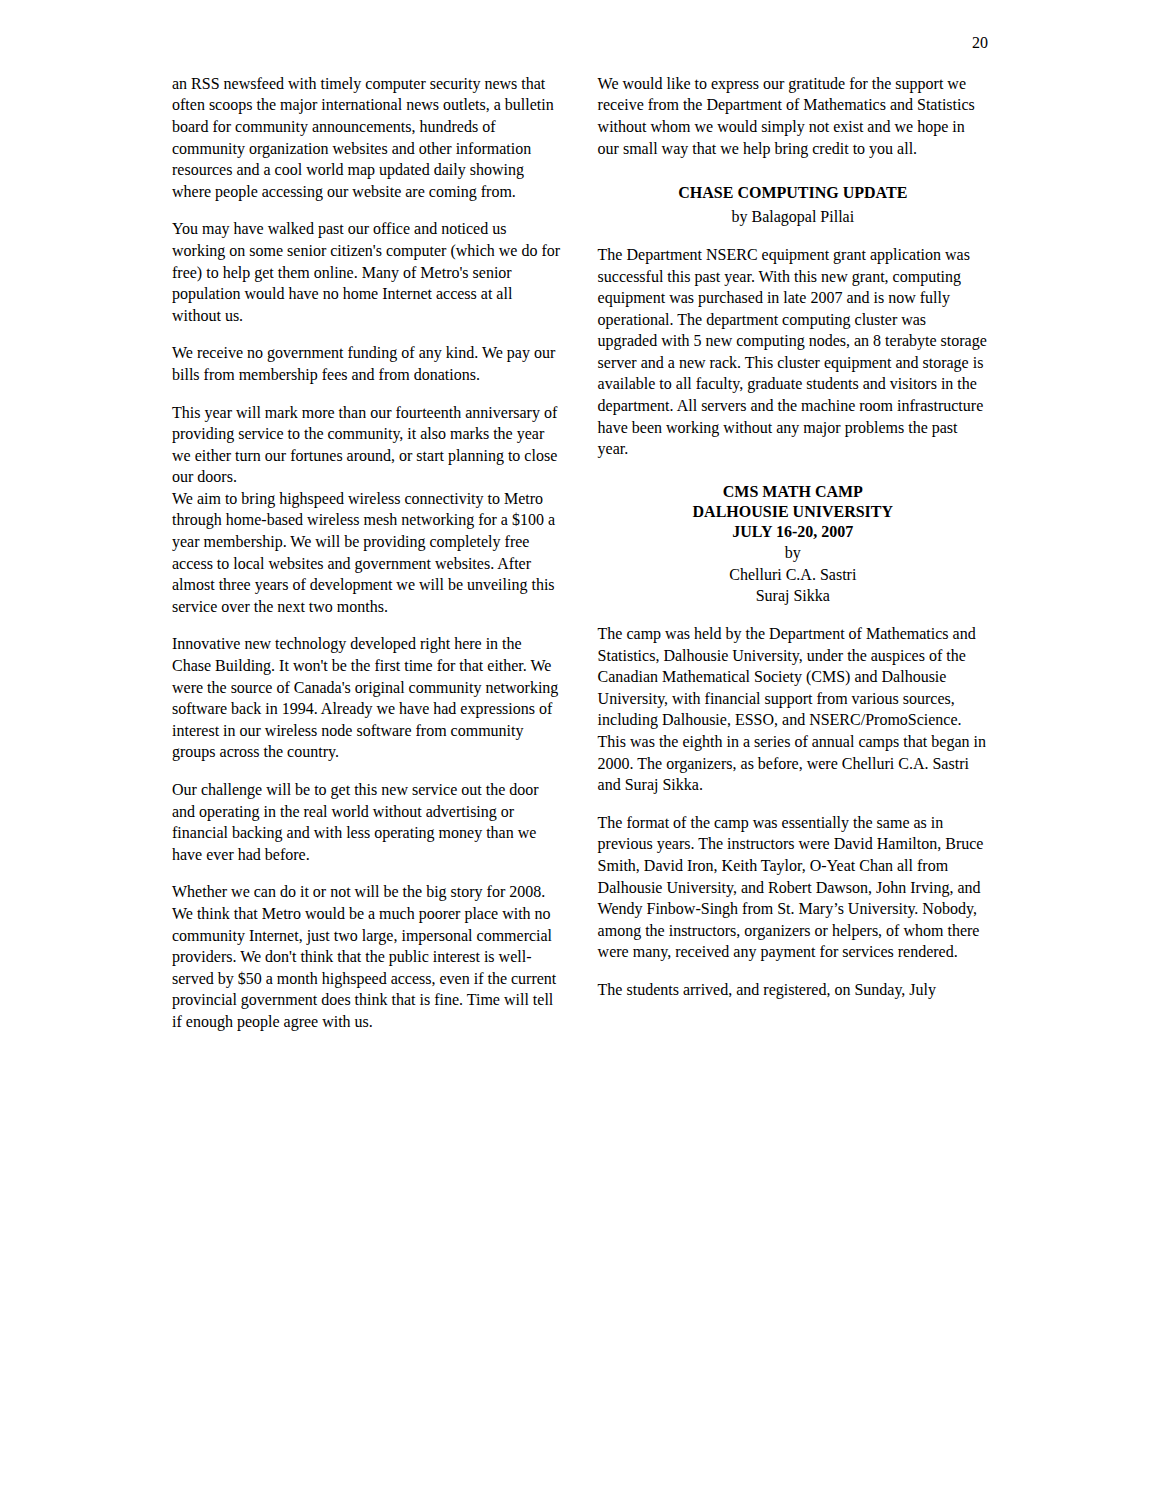20
an RSS newsfeed with timely computer security news that often scoops the major international news outlets, a bulletin board for community announcements, hundreds of community organization websites and other information resources and a cool world map updated daily showing where people accessing our website are coming from.
You may have walked past our office and noticed us working on some senior citizen's computer (which we do for free) to help get them online. Many of Metro's senior population would have no home Internet access at all without us.
We receive no government funding of any kind. We pay our bills from membership fees and from donations.
This year will mark more than our fourteenth anniversary of providing service to the community, it also marks the year we either turn our fortunes around, or start planning to close our doors.
We aim to bring highspeed wireless connectivity to Metro through home-based wireless mesh networking for a $100 a year membership. We will be providing completely free access to local websites and government websites. After almost three years of development we will be unveiling this service over the next two months.
Innovative new technology developed right here in the Chase Building. It won't be the first time for that either. We were the source of Canada's original community networking software back in 1994. Already we have had expressions of interest in our wireless node software from community groups across the country.
Our challenge will be to get this new service out the door and operating in the real world without advertising or financial backing and with less operating money than we have ever had before.
Whether we can do it or not will be the big story for 2008. We think that Metro would be a much poorer place with no community Internet, just two large, impersonal commercial providers. We don't think that the public interest is well-served by $50 a month highspeed access, even if the current provincial government does think that is fine. Time will tell if enough people agree with us.
We would like to express our gratitude for the support we receive from the Department of Mathematics and Statistics without whom we would simply not exist and we hope in our small way that we help bring credit to you all.
Chase Computing Update
by Balagopal Pillai
The Department NSERC equipment grant application was successful this past year. With this new grant, computing equipment was purchased in late 2007 and is now fully operational. The department computing cluster was upgraded with 5 new computing nodes, an 8 terabyte storage server and a new rack. This cluster equipment and storage is available to all faculty, graduate students and visitors in the department. All servers and the machine room infrastructure have been working without any major problems the past year.
CMS Math Camp Dalhousie University July 16-20, 2007
by Chelluri C.A. Sastri
Suraj Sikka
The camp was held by the Department of Mathematics and Statistics, Dalhousie University, under the auspices of the Canadian Mathematical Society (CMS) and Dalhousie University, with financial support from various sources, including Dalhousie, ESSO, and NSERC/PromoScience. This was the eighth in a series of annual camps that began in 2000. The organizers, as before, were Chelluri C.A. Sastri and Suraj Sikka.
The format of the camp was essentially the same as in previous years. The instructors were David Hamilton, Bruce Smith, David Iron, Keith Taylor, O-Yeat Chan all from Dalhousie University, and Robert Dawson, John Irving, and Wendy Finbow-Singh from St. Mary’s University. Nobody, among the instructors, organizers or helpers, of whom there were many, received any payment for services rendered.
The students arrived, and registered, on Sunday, July